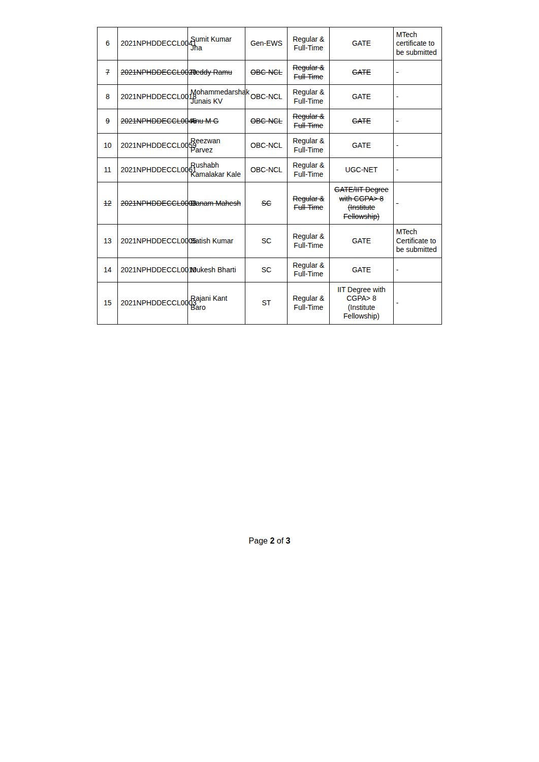| 6 | 2021NPHDDECCL0041 | Sumit Kumar Jha | Gen-EWS | Regular & Full-Time | GATE | MTech certificate to be submitted |
| 7 | 2021NPHDDECCL0029 | Reddy Ramu | OBC-NCL | Regular & Full-Time | GATE | - |
| 8 | 2021NPHDDECCL0018 | Mohammedarshak Junais KV | OBC-NCL | Regular & Full-Time | GATE | - |
| 9 | 2021NPHDDECCL0045 | Anu M G | OBC-NCL | Regular & Full-Time | GATE | - |
| 10 | 2021NPHDDECCL0059 | Reezwan Parvez | OBC-NCL | Regular & Full-Time | GATE | - |
| 11 | 2021NPHDDECCL0061 | Rushabh Kamalakar Kale | OBC-NCL | Regular & Full-Time | UGC-NET | - |
| 12 | 2021NPHDDECCL0008 | Danam Mahesh | SC | Regular & Full-Time | GATE/IIT Degree with CGPA> 8 (Institute Fellowship) | - |
| 13 | 2021NPHDDECCL0005 | Satish Kumar | SC | Regular & Full-Time | GATE | MTech Certificate to be submitted |
| 14 | 2021NPHDDECCL0010 | Mukesh Bharti | SC | Regular & Full-Time | GATE | - |
| 15 | 2021NPHDDECCL0003 | Rajani Kant Baro | ST | Regular & Full-Time | IIT Degree with CGPA> 8 (Institute Fellowship) | - |
Page 2 of 3